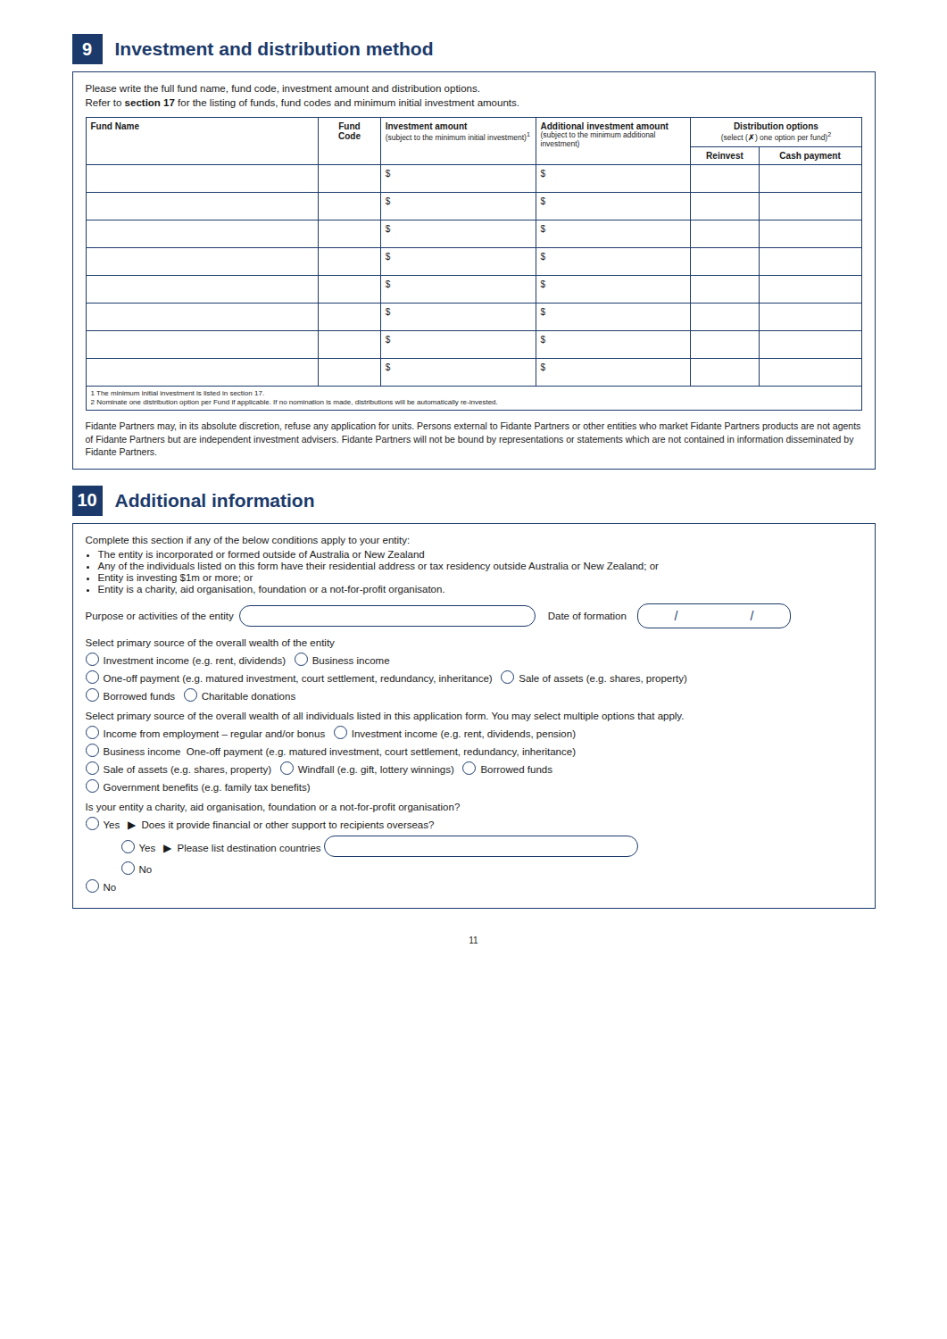9
Investment and distribution method
Please write the full fund name, fund code, investment amount and distribution options.
Refer to section 17 for the listing of funds, fund codes and minimum initial investment amounts.
| Fund Name | Fund Code | Investment amount (subject to the minimum initial investment) 1 | Additional investment amount (subject to the minimum additional investment) | Distribution options (select ( ✗ ) one option per fund) 2 |
| --- | --- | --- | --- | --- |
| Reinvest | Cash payment |
| | | $ | $ | | |
| | | $ | $ | | |
| | | $ | $ | | |
| | | $ | $ | | |
| | | $ | $ | | |
| | | $ | $ | | |
| | | $ | $ | | |
| | | $ | $ | | |
1 The minimum initial investment is listed in section 17.
2 Nominate one distribution option per Fund if applicable. If no nomination is made, distributions will be automatically re-invested.
Fidante Partners may, in its absolute discretion, refuse any application for units. Persons external to Fidante Partners or other entities who market Fidante Partners products are not agents of Fidante Partners but are independent investment advisers. Fidante Partners will not be bound by representations or statements which are not contained in information disseminated by Fidante Partners.
10
Additional information
Complete this section if any of the below conditions apply to your entity:
The entity is incorporated or formed outside of Australia or New Zealand
Any of the individuals listed on this form have their residential address or tax residency outside Australia or New Zealand; or
Entity is investing $1m or more; or
Entity is a charity, aid organisation, foundation or a not-for-profit organisaton.
Purpose or activities of the entity Date of formation //
Select primary source of the overall wealth of the entity
Investment income (e.g. rent, dividends) Business income
One-off payment (e.g. matured investment, court settlement, redundancy, inheritance) Sale of assets (e.g. shares, property)
Borrowed funds Charitable donations
Select primary source of the overall wealth of all individuals listed in this application form. You may select multiple options that apply.
Income from employment – regular and/or bonus Investment income (e.g. rent, dividends, pension)
Business income One-off payment (e.g. matured investment, court settlement, redundancy, inheritance)
Sale of assets (e.g. shares, property) Windfall (e.g. gift, lottery winnings) Borrowed funds
Government benefits (e.g. family tax benefits)
Is your entity a charity, aid organisation, foundation or a not-for-profit organisation?
Yes ▶Does it provide financial or other support to recipients overseas?
Yes ▶Please list destination countries
No
No
11